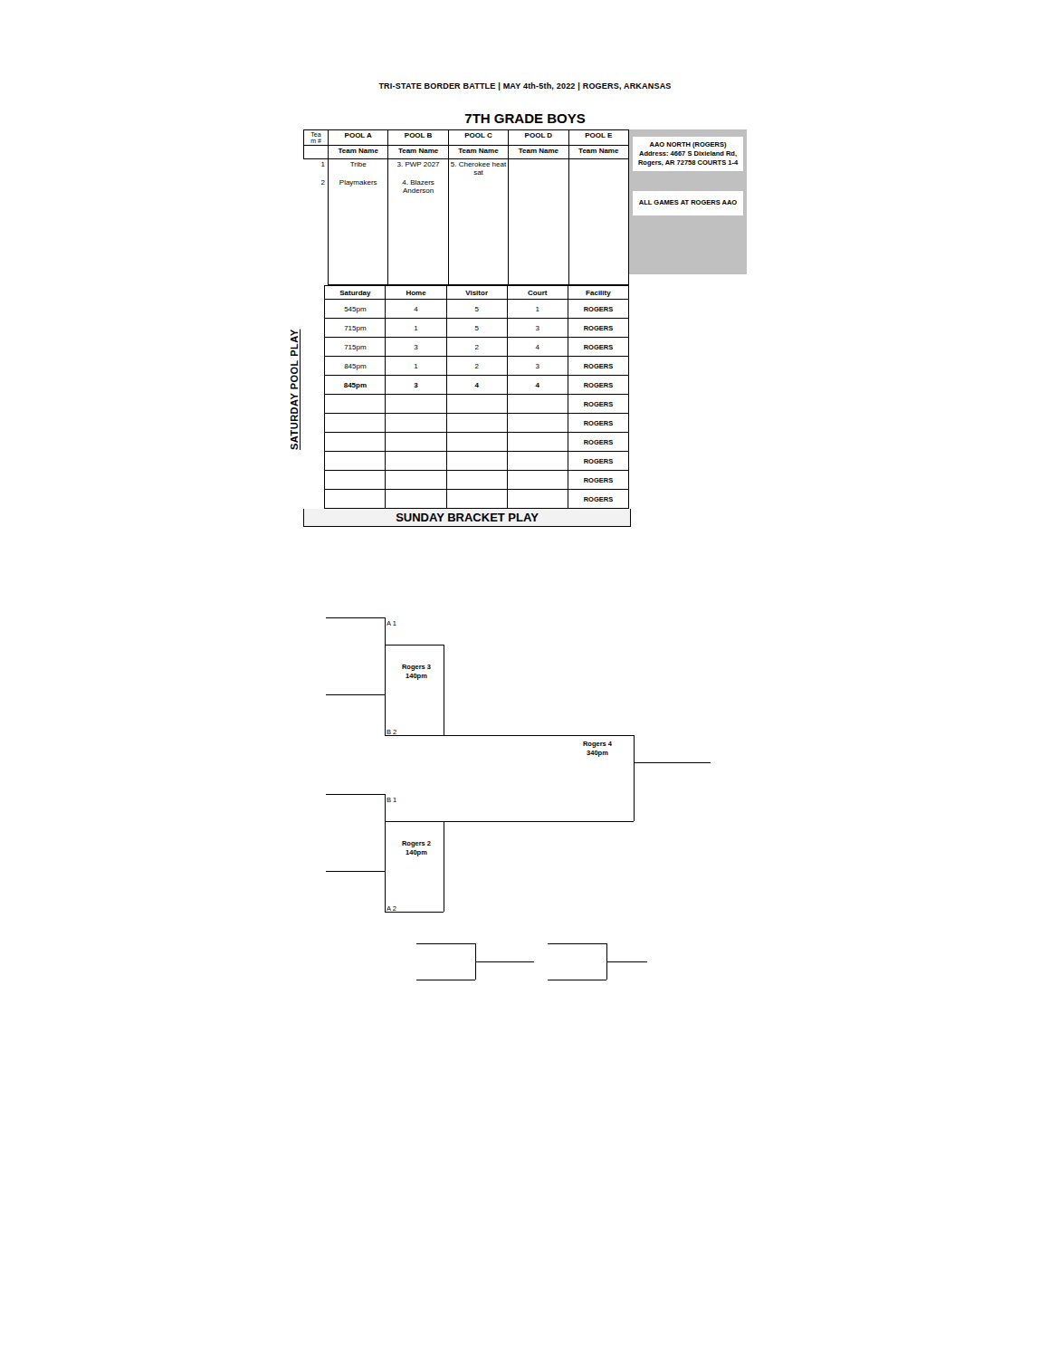TRI-STATE BORDER BATTLE | MAY 4th-5th, 2022 | ROGERS, ARKANSAS
7TH GRADE BOYS
| Tea m # | POOL A | POOL B | POOL C | POOL D | POOL E |
| | Team Name | Team Name | Team Name | Team Name | Team Name |
| 1 | Tribe | 3. PWP 2027 | 5. Cherokee heat sat | | |
| 2 | Playmakers | 4. Blazers Anderson | | | |
AAO NORTH (ROGERS) Address: 4667 S Dixieland Rd, Rogers, AR 72758 COURTS 1-4
ALL GAMES AT ROGERS AAO
SATURDAY POOL PLAY
| | Saturday | Home | Visitor | Court | Facility |
| --- | --- | --- | --- | --- | --- |
| | 545pm | 4 | 5 | 1 | ROGERS |
| | 715pm | 1 | 5 | 3 | ROGERS |
| | 715pm | 3 | 2 | 4 | ROGERS |
| | 845pm | 1 | 2 | 3 | ROGERS |
| | 845pm | 3 | 4 | 4 | ROGERS |
| | | | | | ROGERS |
| | | | | | ROGERS |
| | | | | | ROGERS |
| | | | | | ROGERS |
| | | | | | ROGERS |
| | | | | | ROGERS |
SUNDAY BRACKET PLAY
A 1
B 2
Rogers 3
140pm
B 1
A 2
Rogers 2
140pm
Rogers 4
340pm